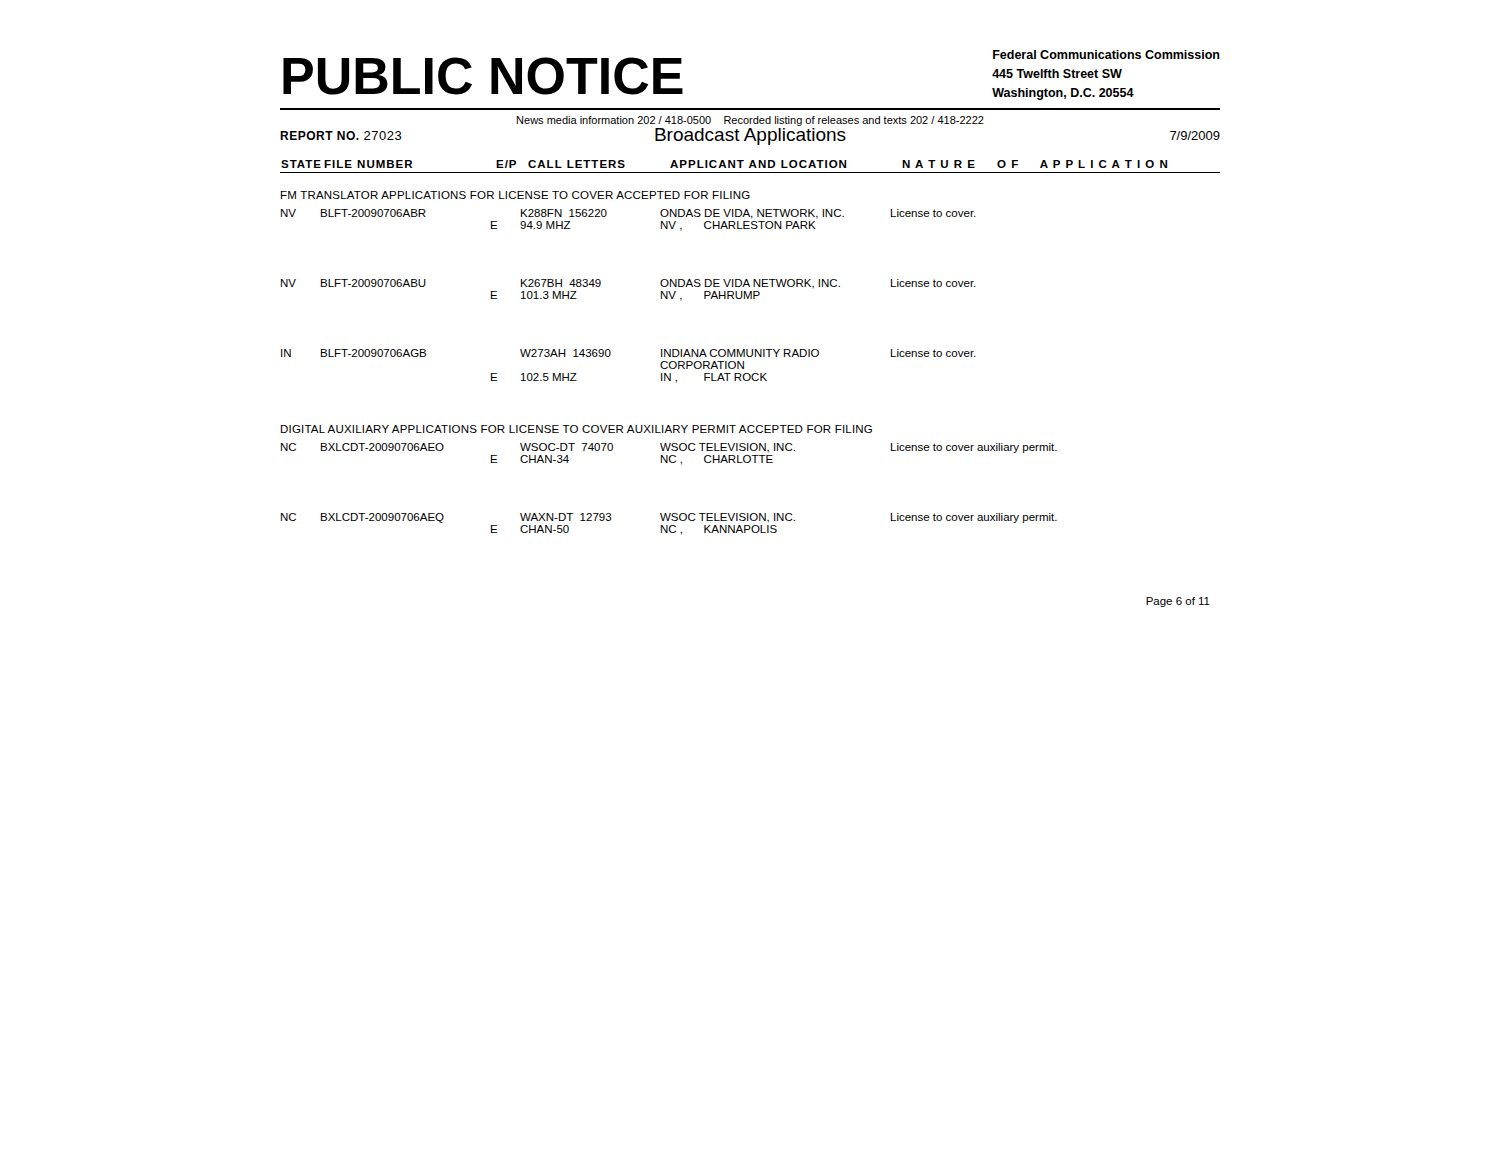PUBLIC NOTICE
Federal Communications Commission
445 Twelfth Street SW
Washington, D.C. 20554
News media information 202 / 418-0500 Recorded listing of releases and texts 202 / 418-2222
REPORT NO. 27023
Broadcast Applications
7/9/2009
| STATE | FILE NUMBER | E/P | CALL LETTERS | APPLICANT AND LOCATION | N A T U R E O F A P P L I C A T I O N |
| --- | --- | --- | --- | --- | --- |
FM TRANSLATOR APPLICATIONS FOR LICENSE TO COVER ACCEPTED FOR FILING
| NV | BLFT-20090706ABR | | K288FN 156220 | ONDAS DE VIDA, NETWORK, INC. | License to cover. |
| | | E | 94.9 MHZ | NV , CHARLESTON PARK | |
| NV | BLFT-20090706ABU | | K267BH 48349 | ONDAS DE VIDA NETWORK, INC. | License to cover. |
| | | E | 101.3 MHZ | NV , PAHRUMP | |
| IN | BLFT-20090706AGB | | W273AH 143690 | INDIANA COMMUNITY RADIO CORPORATION | License to cover. |
| | | E | 102.5 MHZ | IN , FLAT ROCK | |
DIGITAL AUXILIARY APPLICATIONS FOR LICENSE TO COVER AUXILIARY PERMIT ACCEPTED FOR FILING
| NC | BXLCDT-20090706AEO | | WSOC-DT 74070 | WSOC TELEVISION, INC. | License to cover auxiliary permit. |
| | | E | CHAN-34 | NC , CHARLOTTE | |
| NC | BXLCDT-20090706AEQ | | WAXN-DT 12793 | WSOC TELEVISION, INC. | License to cover auxiliary permit. |
| | | E | CHAN-50 | NC , KANNAPOLIS | |
Page 6 of 11